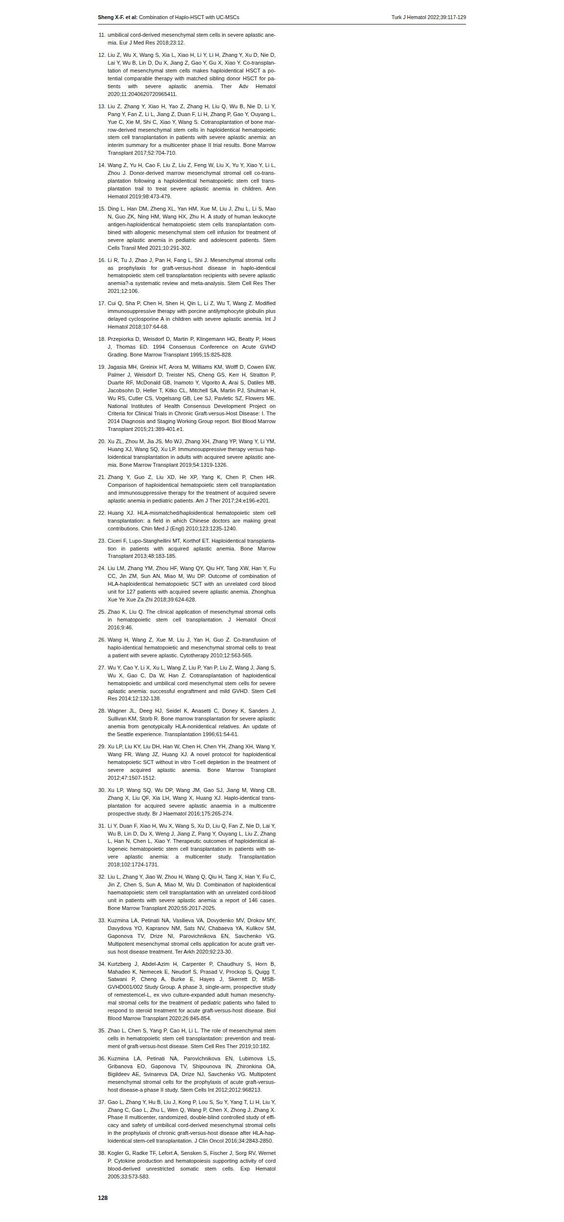Sheng X-F. et al: Combination of Haplo-HSCT with UC-MSCs
Turk J Hematol 2022;39:117-129
11. umbilical cord-derived mesenchymal stem cells in severe aplastic anemia. Eur J Med Res 2018;23:12.
12. Liu Z, Wu X, Wang S, Xia L, Xiao H, Li Y, Li H, Zhang Y, Xu D, Nie D, Lai Y, Wu B, Lin D, Du X, Jiang Z, Gao Y, Gu X, Xiao Y. Co-transplantation of mesenchymal stem cells makes haploidentical HSCT a potential comparable therapy with matched sibling donor HSCT for patients with severe aplastic anemia. Ther Adv Hematol 2020;11:2040620720965411.
13. Liu Z, Zhang Y, Xiao H, Yao Z, Zhang H, Liu Q, Wu B, Nie D, Li Y, Pang Y, Fan Z, Li L, Jiang Z, Duan F, Li H, Zhang P, Gao Y, Ouyang L, Yue C, Xie M, Shi C, Xiao Y, Wang S. Cotransplantation of bone marrow-derived mesenchymal stem cells in haploidentical hematopoietic stem cell transplantation in patients with severe aplastic anemia: an interim summary for a multicenter phase II trial results. Bone Marrow Transplant 2017;52:704-710.
14. Wang Z, Yu H, Cao F, Liu Z, Liu Z, Feng W, Liu X, Yu Y, Xiao Y, Li L, Zhou J. Donor-derived marrow mesenchymal stromal cell co-transplantation following a haploidentical hematopoietic stem cell transplantation trail to treat severe aplastic anemia in children. Ann Hematol 2019;98:473-479.
15. Ding L, Han DM, Zheng XL, Yan HM, Xue M, Liu J, Zhu L, Li S, Mao N, Guo ZK, Ning HM, Wang HX, Zhu H. A study of human leukocyte antigen-haploidentical hematopoietic stem cells transplantation combined with allogenic mesenchymal stem cell infusion for treatment of severe aplastic anemia in pediatric and adolescent patients. Stem Cells Transl Med 2021;10:291-302.
16. Li R, Tu J, Zhao J, Pan H, Fang L, Shi J. Mesenchymal stromal cells as prophylaxis for graft-versus-host disease in haplo-identical hematopoietic stem cell transplantation recipients with severe aplastic anemia?-a systematic review and meta-analysis. Stem Cell Res Ther 2021;12:106.
17. Cui Q, Sha P, Chen H, Shen H, Qin L, Li Z, Wu T, Wang Z. Modified immunosuppressive therapy with porcine antilymphocyte globulin plus delayed cyclosporine A in children with severe aplastic anemia. Int J Hematol 2018;107:64-68.
18. Przepiorka D, Weisdorf D, Martin P, Klingemann HG, Beatty P, Hows J, Thomas ED. 1994 Consensus Conference on Acute GVHD Grading. Bone Marrow Transplant 1995;15:825-828.
19. Jagasia MH, Greinix HT, Arora M, Williams KM, Wolff D, Cowen EW, Palmer J, Weisdorf D, Treister NS, Cheng GS, Kerr H, Stratton P, Duarte RF, McDonald GB, Inamoto Y, Vigorito A, Arai S, Datiles MB, Jacobsohn D, Heller T, Kitko CL, Mitchell SA, Martin PJ, Shulman H, Wu RS, Cutler CS, Vogelsang GB, Lee SJ, Pavletic SZ, Flowers ME. National Institutes of Health Consensus Development Project on Criteria for Clinical Trials in Chronic Graft-versus-Host Disease: I. The 2014 Diagnosis and Staging Working Group report. Biol Blood Marrow Transplant 2015;21:389-401.e1.
20. Xu ZL, Zhou M, Jia JS, Mo WJ, Zhang XH, Zhang YP, Wang Y, Li YM, Huang XJ, Wang SQ, Xu LP. Immunosuppressive therapy versus haploidentical transplantation in adults with acquired severe aplastic anemia. Bone Marrow Transplant 2019;54:1319-1326.
21. Zhang Y, Guo Z, Liu XD, He XP, Yang K, Chen P, Chen HR. Comparison of haploidentical hematopoietic stem cell transplantation and immunosuppressive therapy for the treatment of acquired severe aplastic anemia in pediatric patients. Am J Ther 2017;24:e196-e201.
22. Huang XJ. HLA-mismatched/haploidentical hematopoietic stem cell transplantation: a field in which Chinese doctors are making great contributions. Chin Med J (Engl) 2010;123:1235-1240.
23. Ciceri F, Lupo-Stanghellini MT, Korthof ET. Haploidentical transplantation in patients with acquired aplastic anemia. Bone Marrow Transplant 2013;48:183-185.
24. Liu LM, Zhang YM, Zhou HF, Wang QY, Qiu HY, Tang XW, Han Y, Fu CC, Jin ZM, Sun AN, Miao M, Wu DP. Outcome of combination of HLA-haploidentical hematopoietic SCT with an unrelated cord blood unit for 127 patients with acquired severe aplastic anemia. Zhonghua Xue Ye Xue Za Zhi 2018;39:624-628.
25. Zhao K, Liu Q. The clinical application of mesenchymal stromal cells in hematopoietic stem cell transplantation. J Hematol Oncol 2016;9:46.
26. Wang H, Wang Z, Xue M, Liu J, Yan H, Guo Z. Co-transfusion of haplo-identical hematopoietic and mesenchymal stromal cells to treat a patient with severe aplastic. Cytotherapy 2010;12:563-565.
27. Wu Y, Cao Y, Li X, Xu L, Wang Z, Liu P, Yan P, Liu Z, Wang J, Jiang S, Wu X, Gao C, Da W, Han Z. Cotransplantation of haploidentical hematopoietic and umbilical cord mesenchymal stem cells for severe aplastic anemia: successful engraftment and mild GVHD. Stem Cell Res 2014;12:132-138.
28. Wagner JL, Deeg HJ, Seidel K, Anasetti C, Doney K, Sanders J, Sullivan KM, Storb R. Bone marrow transplantation for severe aplastic anemia from genotypically HLA-nonidentical relatives. An update of the Seattle experience. Transplantation 1996;61:54-61.
29. Xu LP, Liu KY, Liu DH, Han W, Chen H, Chen YH, Zhang XH, Wang Y, Wang FR, Wang JZ, Huang XJ. A novel protocol for haploidentical hematopoietic SCT without in vitro T-cell depletion in the treatment of severe acquired aplastic anemia. Bone Marrow Transplant 2012;47:1507-1512.
30. Xu LP, Wang SQ, Wu DP, Wang JM, Gao SJ, Jiang M, Wang CB, Zhang X, Liu QF, Xia LH, Wang X, Huang XJ. Haplo-identical transplantation for acquired severe aplastic anaemia in a multicentre prospective study. Br J Haematol 2016;175:265-274.
31. Li Y, Duan F, Xiao H, Wu X, Wang S, Xu D, Liu Q, Fan Z, Nie D, Lai Y, Wu B, Lin D, Du X, Weng J, Jiang Z, Pang Y, Ouyang L, Liu Z, Zhang L, Han N, Chen L, Xiao Y. Therapeutic outcomes of haploidentical allogeneic hematopoietic stem cell transplantation in patients with severe aplastic anemia: a multicenter study. Transplantation 2018;102:1724-1731.
32. Liu L, Zhang Y, Jiao W, Zhou H, Wang Q, Qiu H, Tang X, Han Y, Fu C, Jin Z, Chen S, Sun A, Miao M, Wu D. Combination of haploidentical haematopoietic stem cell transplantation with an unrelated cord-blood unit in patients with severe aplastic anemia: a report of 146 cases. Bone Marrow Transplant 2020;55:2017-2025.
33. Kuzmina LA, Petinati NA, Vasilieva VA, Dovydenko MV, Drokov MY, Davydova YO, Kapranov NM, Sats NV, Chabaeva YA, Kulikov SM, Gaponova TV, Drize NI, Parovichnikova EN, Savchenko VG. Multipotent mesenchymal stromal cells application for acute graft versus host disease treatment. Ter Arkh 2020;92:23-30.
34. Kurtzberg J, Abdel-Azim H, Carpenter P, Chaudhury S, Horn B, Mahadeo K, Nemecek E, Neudorf S, Prasad V, Prockop S, Quigg T, Satwani P, Cheng A, Burke E, Hayes J, Skerrett D; MSB-GVHD001/002 Study Group. A phase 3, single-arm, prospective study of remestemcel-L, ex vivo culture-expanded adult human mesenchymal stromal cells for the treatment of pediatric patients who failed to respond to steroid treatment for acute graft-versus-host disease. Biol Blood Marrow Transplant 2020;26:845-854.
35. Zhao L, Chen S, Yang P, Cao H, Li L. The role of mesenchymal stem cells in hematopoietic stem cell transplantation: prevention and treatment of graft-versus-host disease. Stem Cell Res Ther 2019;10:182.
36. Kuzmina LA, Petinati NA, Parovichnikova EN, Lubimova LS, Gribanova EO, Gaponova TV, Shipounova IN, Zhironkina OA, Bigildeev AE, Svinareva DA, Drize NJ, Savchenko VG. Multipotent mesenchymal stromal cells for the prophylaxis of acute graft-versus-host disease-a phase II study. Stem Cells Int 2012;2012:968213.
37. Gao L, Zhang Y, Hu B, Liu J, Kong P, Lou S, Su Y, Yang T, Li H, Liu Y, Zhang C, Gao L, Zhu L, Wen Q, Wang P, Chen X, Zhong J, Zhang X. Phase II multicenter, randomized, double-blind controlled study of efficacy and safety of umbilical cord-derived mesenchymal stromal cells in the prophylaxis of chronic graft-versus-host disease after HLA-haploidentical stem-cell transplantation. J Clin Oncol 2016;34:2843-2850.
38. Kogler G, Radke TF, Lefort A, Sensken S, Fischer J, Sorg RV, Wernet P. Cytokine production and hematopoiesis supporting activity of cord blood-derived unrestricted somatic stem cells. Exp Hematol 2005;33:573-583.
128